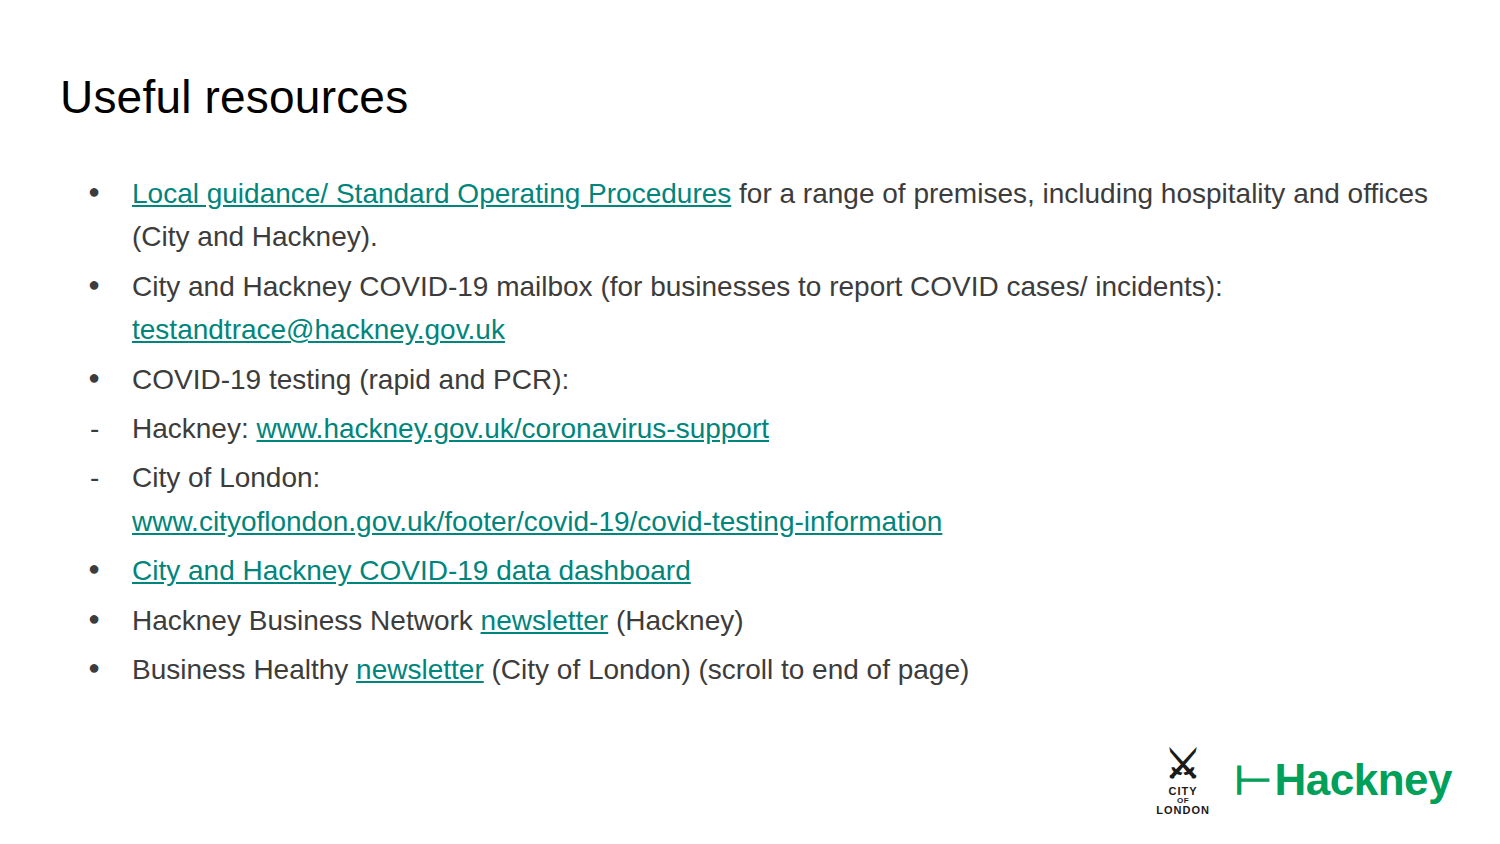Useful resources
Local guidance/ Standard Operating Procedures for a range of premises, including hospitality and offices (City and Hackney).
City and Hackney COVID-19 mailbox (for businesses to report COVID cases/ incidents): testandtrace@hackney.gov.uk
COVID-19 testing (rapid and PCR):
Hackney: www.hackney.gov.uk/coronavirus-support
City of London: www.cityoflondon.gov.uk/footer/covid-19/covid-testing-information
City and Hackney COVID-19 data dashboard
Hackney Business Network newsletter (Hackney)
Business Healthy newsletter (City of London) (scroll to end of page)
⚔ CITY OF LONDON
⊢Hackney